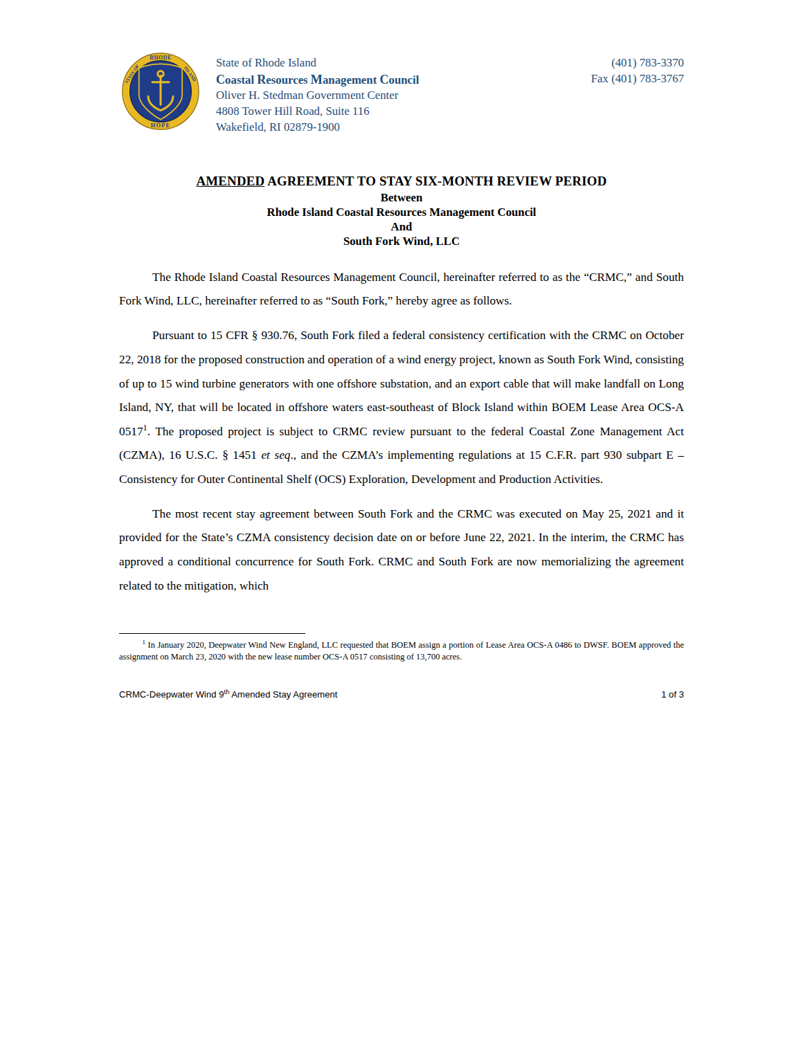RHODE HOPE STATE OF ISLAND
State of Rhode Island
Coastal Resources Management Council
Oliver H. Stedman Government Center
4808 Tower Hill Road, Suite 116
Wakefield, RI 02879-1900
(401) 783-3370
Fax (401) 783-3767
AMENDED AGREEMENT TO STAY SIX-MONTH REVIEW PERIOD
Between
Rhode Island Coastal Resources Management Council
And
South Fork Wind, LLC
The Rhode Island Coastal Resources Management Council, hereinafter referred to as the “CRMC,” and South Fork Wind, LLC, hereinafter referred to as “South Fork,” hereby agree as follows.
Pursuant to 15 CFR § 930.76, South Fork filed a federal consistency certification with the CRMC on October 22, 2018 for the proposed construction and operation of a wind energy project, known as South Fork Wind, consisting of up to 15 wind turbine generators with one offshore substation, and an export cable that will make landfall on Long Island, NY, that will be located in offshore waters east-southeast of Block Island within BOEM Lease Area OCS-A 05171. The proposed project is subject to CRMC review pursuant to the federal Coastal Zone Management Act (CZMA), 16 U.S.C. § 1451 et seq., and the CZMA’s implementing regulations at 15 C.F.R. part 930 subpart E – Consistency for Outer Continental Shelf (OCS) Exploration, Development and Production Activities.
The most recent stay agreement between South Fork and the CRMC was executed on May 25, 2021 and it provided for the State’s CZMA consistency decision date on or before June 22, 2021. In the interim, the CRMC has approved a conditional concurrence for South Fork. CRMC and South Fork are now memorializing the agreement related to the mitigation, which
1 In January 2020, Deepwater Wind New England, LLC requested that BOEM assign a portion of Lease Area OCS-A 0486 to DWSF. BOEM approved the assignment on March 23, 2020 with the new lease number OCS-A 0517 consisting of 13,700 acres.
CRMC-Deepwater Wind 9th Amended Stay Agreement 1 of 3